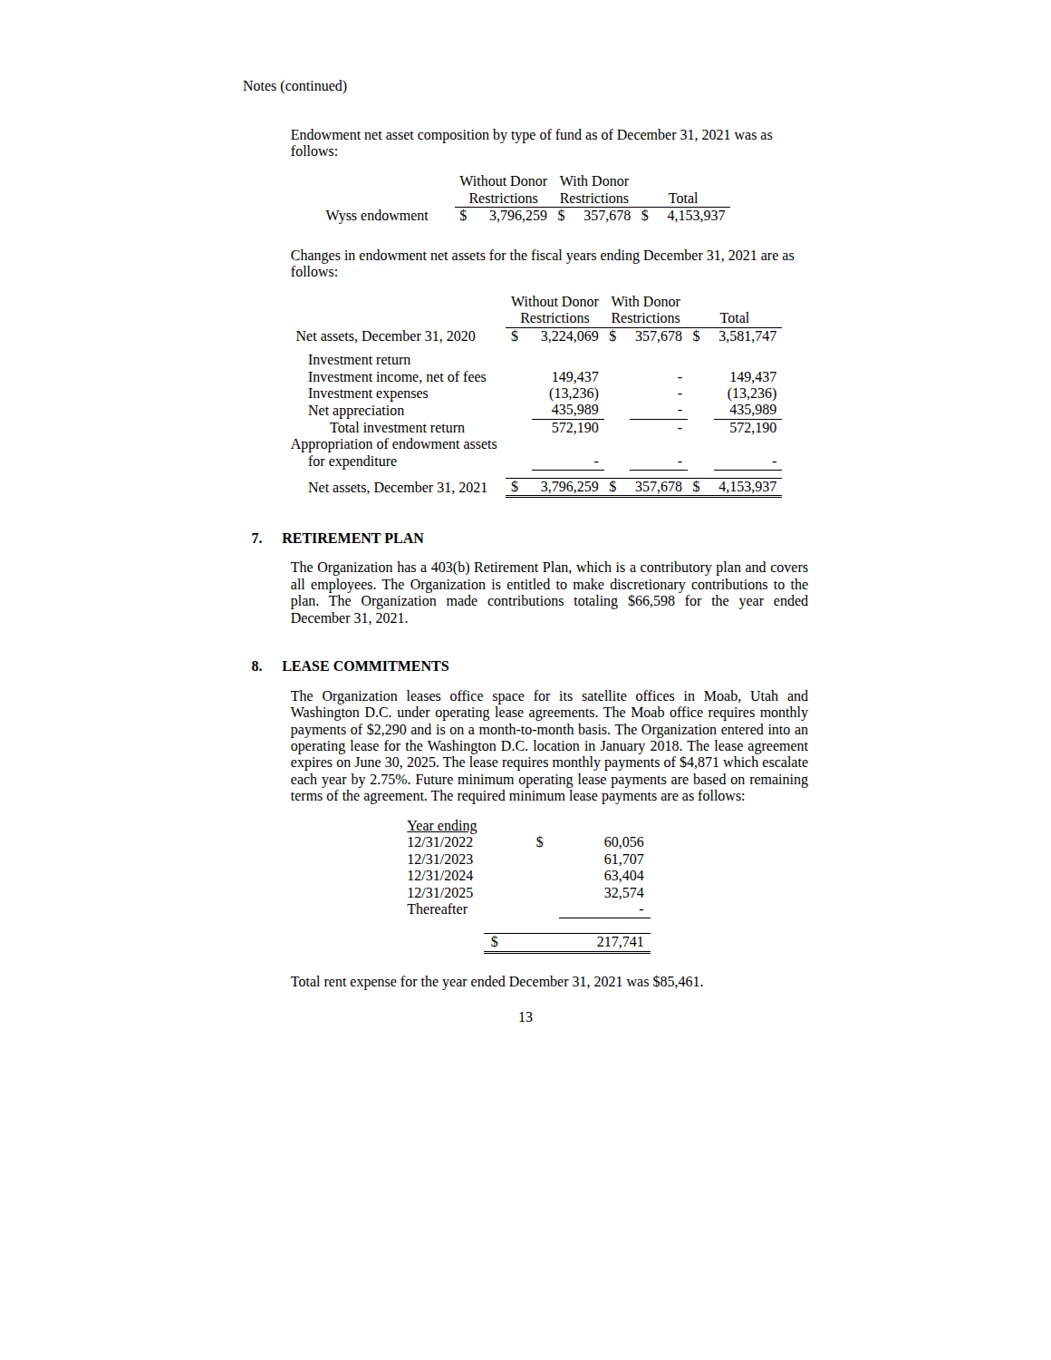Notes (continued)
Endowment net asset composition by type of fund as of December 31, 2021 was as follows:
| | Without Donor | With Donor | |
| | Restrictions | Restrictions | Total |
| Wyss endowment | $ | 3,796,259 | $ | 357,678 | $ | 4,153,937 |
Changes in endowment net assets for the fiscal years ending December 31, 2021 are as follows:
| | Without Donor | With Donor | |
| | Restrictions | Restrictions | Total |
| Net assets, December 31, 2020 | $ | 3,224,069 | $ | 357,678 | $ | 3,581,747 |
| Investment return | | | | | | |
| Investment income, net of fees | | 149,437 | | - | | 149,437 |
| Investment expenses | | (13,236) | | - | | (13,236) |
| Net appreciation | | 435,989 | | - | | 435,989 |
| Total investment return | | 572,190 | | - | | 572,190 |
| Appropriation of endowment assets | | | | | | |
| for expenditure | | - | | - | | - |
| Net assets, December 31, 2021 | $ | 3,796,259 | $ | 357,678 | $ | 4,153,937 |
7.
Retirement Plan
The Organization has a 403(b) Retirement Plan, which is a contributory plan and covers all employees. The Organization is entitled to make discretionary contributions to the plan. The Organization made contributions totaling $66,598 for the year ended December 31, 2021.
8.
Lease Commitments
The Organization leases office space for its satellite offices in Moab, Utah and Washington D.C. under operating lease agreements. The Moab office requires monthly payments of $2,290 and is on a month-to-month basis. The Organization entered into an operating lease for the Washington D.C. location in January 2018. The lease agreement expires on June 30, 2025. The lease requires monthly payments of $4,871 which escalate each year by 2.75%. Future minimum operating lease payments are based on remaining terms of the agreement. The required minimum lease payments are as follows:
| Year ending | | |
| 12/31/2022 | $ | 60,056 |
| 12/31/2023 | | 61,707 |
| 12/31/2024 | | 63,404 |
| 12/31/2025 | | 32,574 |
| Thereafter | | - |
| | $ | 217,741 |
Total rent expense for the year ended December 31, 2021 was $85,461.
13